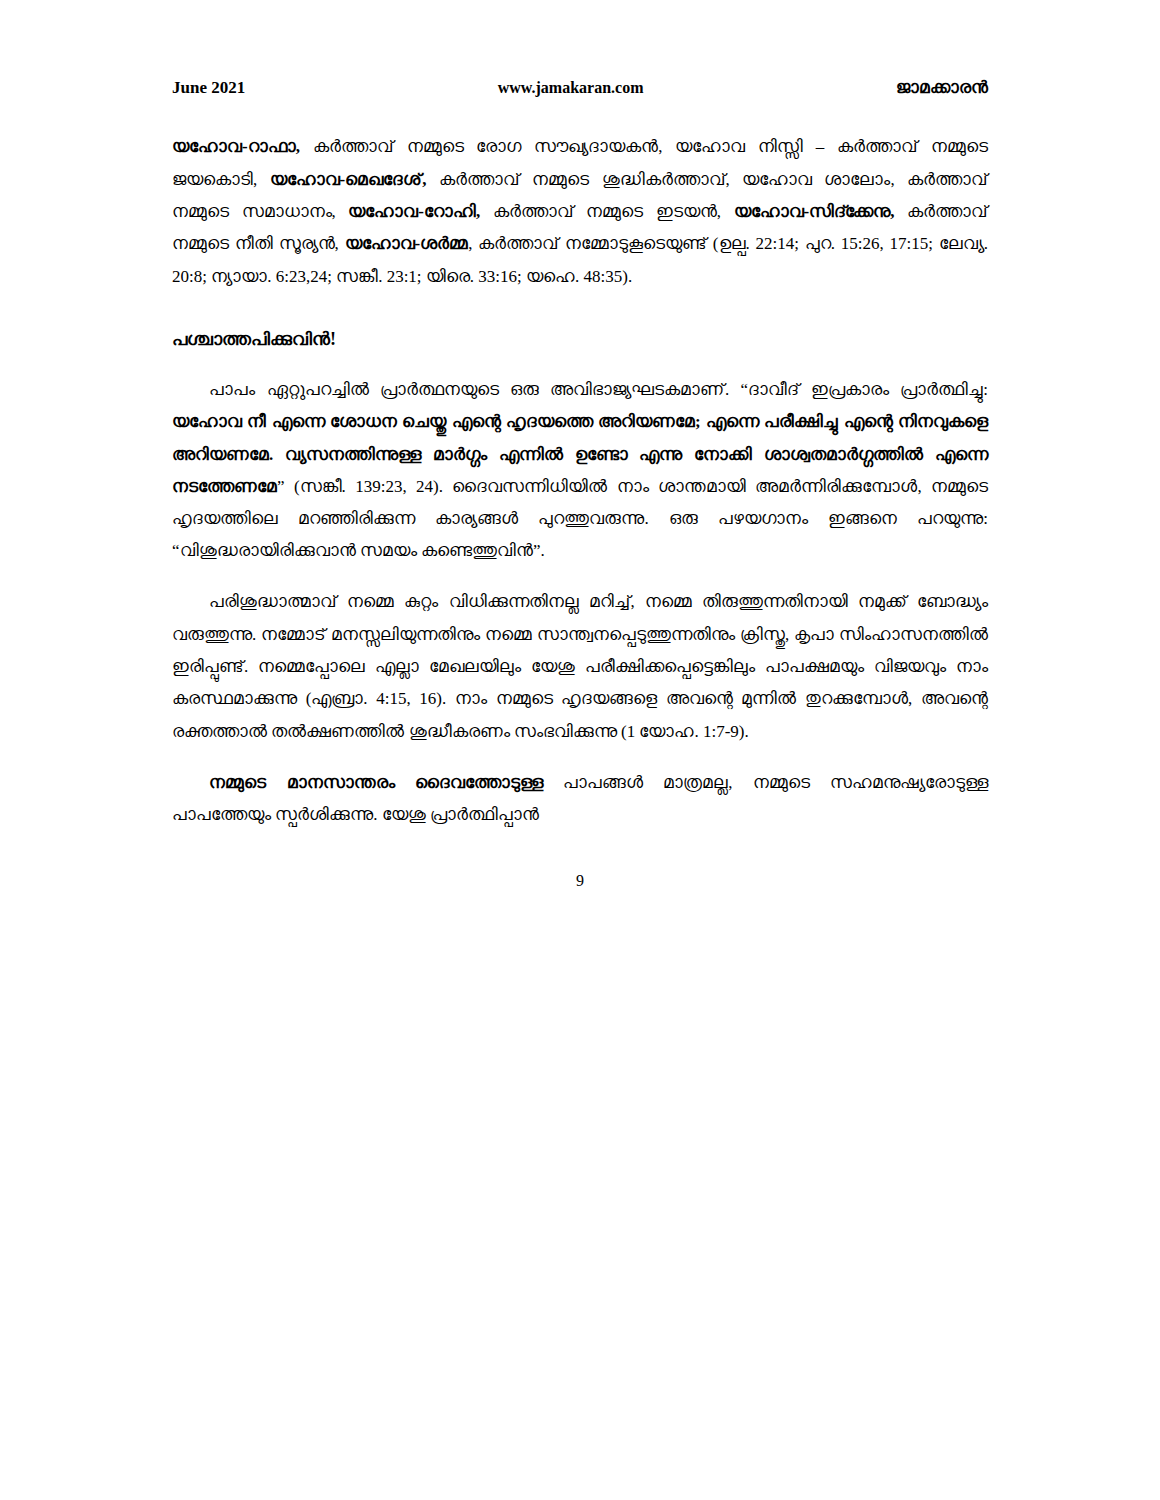June 2021 www.jamakaran.com ജാമക്കാരൻ
യഹോവ-റാഫാ, കർത്താവ് നമ്മുടെ രോഗ സൗഖ്യദായകൻ, യഹോവ നിസ്സി – കർത്താവ് നമ്മുടെ ജയകൊടി, യഹോവ-മെഖദേശ്, കർത്താവ് നമ്മുടെ ശുദ്ധികർത്താവ്, യഹോവ ശാലോം, കർത്താവ് നമ്മുടെ സമാധാനം, യഹോവ-റോഹി, കർത്താവ് നമ്മുടെ ഇടയൻ, യഹോവ-സിദ്ക്കേനു, കർത്താവ് നമ്മുടെ നീതി സൂര്യൻ, യഹോവ-ശർമ്മ, കർത്താവ് നമ്മോടുകൂടെയുണ്ട് (ഉല്പ. 22:14; പുറ. 15:26, 17:15; ലേവ്യ. 20:8; ന്യായാ. 6:23,24; സങ്കീ. 23:1; യിരെ. 33:16; യഹെ. 48:35).
പശ്ചാത്തപിക്കുവിൻ!
പാപം ഏറ്റുപറച്ചിൽ പ്രാർത്ഥനയുടെ ഒരു അവിഭാജ്യഘടകമാണ്. “ദാവീദ് ഇപ്രകാരം പ്രാർത്ഥിച്ചു: യഹോവ നീ എന്നെ ശോധന ചെയ്തു എന്റെ ഹൃദയത്തെ അറിയണമേ; എന്നെ പരീക്ഷിച്ചു എന്റെ നിനവുകളെ അറിയണമേ. വ്യസനത്തിന്നുള്ള മാർഗ്ഗം എന്നിൽ ഉണ്ടോ എന്നു നോക്കി ശാശ്വതമാർഗ്ഗത്തിൽ എന്നെ നടത്തേണമേ” (സങ്കീ. 139:23, 24). ദൈവസന്നിധിയിൽ നാം ശാന്തമായി അമർന്നിരിക്കുമ്പോൾ, നമ്മുടെ ഹൃദയത്തിലെ മറഞ്ഞിരിക്കുന്ന കാര്യങ്ങൾ പുറത്തുവരുന്നു. ഒരു പഴയഗാനം ഇങ്ങനെ പറയുന്നു: “വിശുദ്ധരായിരിക്കുവാൻ സമയം കണ്ടെത്തുവിൻ”.
പരിശുദ്ധാത്മാവ് നമ്മെ കുറ്റം വിധിക്കുന്നതിനല്ല മറിച്ച്, നമ്മെ തിരുത്തുന്നതിനായി നമുക്ക് ബോദ്ധ്യം വരുത്തുന്നു. നമ്മോട് മനസ്സലിയുന്നതിനും നമ്മെ സാന്ത്വനപ്പെടുത്തുന്നതിനും ക്രിസ്തു, കൃപാ സിംഹാസനത്തിൽ ഇരിപ്പുണ്ട്. നമ്മെപ്പോലെ എല്ലാ മേഖലയിലും യേശു പരീക്ഷിക്കപ്പെട്ടെങ്കിലും പാപക്ഷമയും വിജയവും നാം കരസ്ഥമാക്കുന്നു (എബ്രാ. 4:15, 16). നാം നമ്മുടെ ഹൃദയങ്ങളെ അവന്റെ മുന്നിൽ തുറക്കുമ്പോൾ, അവന്റെ രക്തത്താൽ തൽക്ഷണത്തിൽ ശുദ്ധീകരണം സംഭവിക്കുന്നു (1 യോഹ. 1:7-9).
നമ്മുടെ മാനസാന്തരം ദൈവത്തോടുള്ള പാപങ്ങൾ മാത്രമല്ല, നമ്മുടെ സഹമനുഷ്യരോടുള്ള പാപത്തേയും സ്പർശിക്കുന്നു. യേശു പ്രാർത്ഥിപ്പാൻ
9